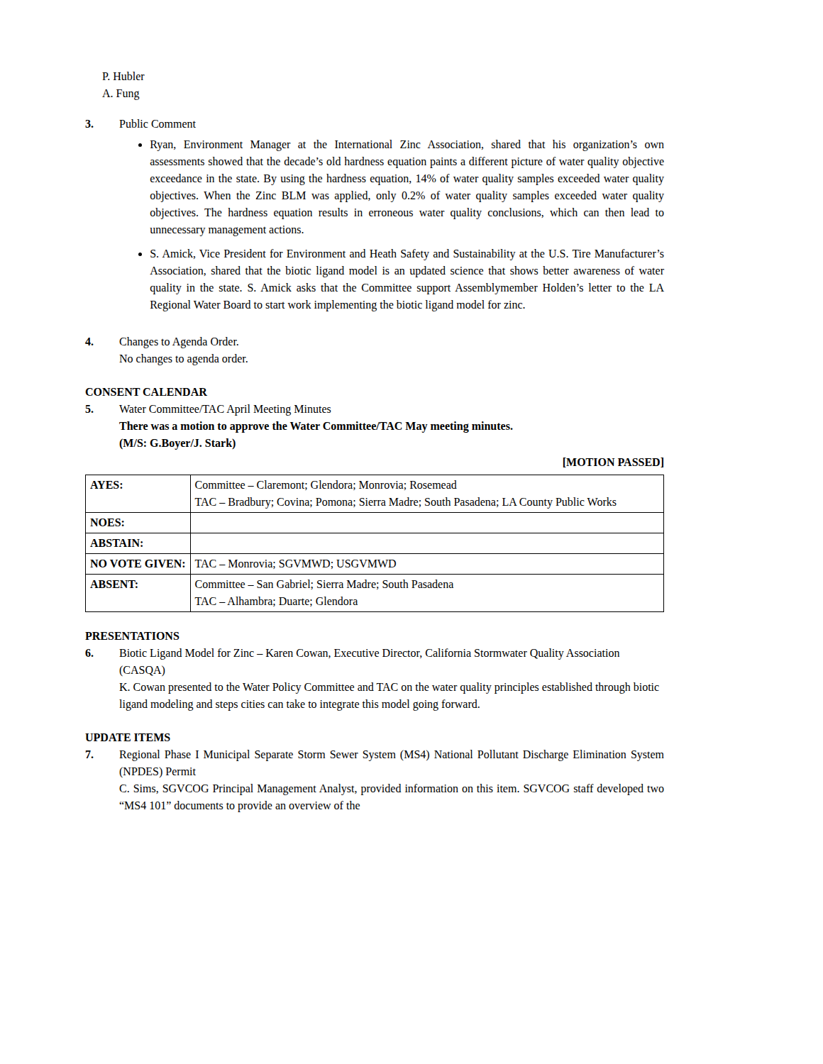P. Hubler
A. Fung
3.
Public Comment
Ryan, Environment Manager at the International Zinc Association, shared that his organization’s own assessments showed that the decade’s old hardness equation paints a different picture of water quality objective exceedance in the state. By using the hardness equation, 14% of water quality samples exceeded water quality objectives. When the Zinc BLM was applied, only 0.2% of water quality samples exceeded water quality objectives. The hardness equation results in erroneous water quality conclusions, which can then lead to unnecessary management actions.
S. Amick, Vice President for Environment and Heath Safety and Sustainability at the U.S. Tire Manufacturer’s Association, shared that the biotic ligand model is an updated science that shows better awareness of water quality in the state. S. Amick asks that the Committee support Assemblymember Holden’s letter to the LA Regional Water Board to start work implementing the biotic ligand model for zinc.
4.
Changes to Agenda Order.
No changes to agenda order.
CONSENT CALENDAR
5.
Water Committee/TAC April Meeting Minutes
There was a motion to approve the Water Committee/TAC May meeting minutes.
(M/S: G.Boyer/J. Stark)
[MOTION PASSED]
| AYES: | Committee – Claremont; Glendora; Monrovia; Rosemead TAC – Bradbury; Covina; Pomona; Sierra Madre; South Pasadena; LA County Public Works |
| NOES: | |
| ABSTAIN: | |
| NO VOTE GIVEN: | TAC – Monrovia; SGVMWD; USGVMWD |
| ABSENT: | Committee – San Gabriel; Sierra Madre; South Pasadena TAC – Alhambra; Duarte; Glendora |
PRESENTATIONS
6.
Biotic Ligand Model for Zinc – Karen Cowan, Executive Director, California Stormwater Quality Association (CASQA)
K. Cowan presented to the Water Policy Committee and TAC on the water quality principles established through biotic ligand modeling and steps cities can take to integrate this model going forward.
UPDATE ITEMS
7.
Regional Phase I Municipal Separate Storm Sewer System (MS4) National Pollutant Discharge Elimination System (NPDES) Permit
C. Sims, SGVCOG Principal Management Analyst, provided information on this item. SGVCOG staff developed two “MS4 101” documents to provide an overview of the